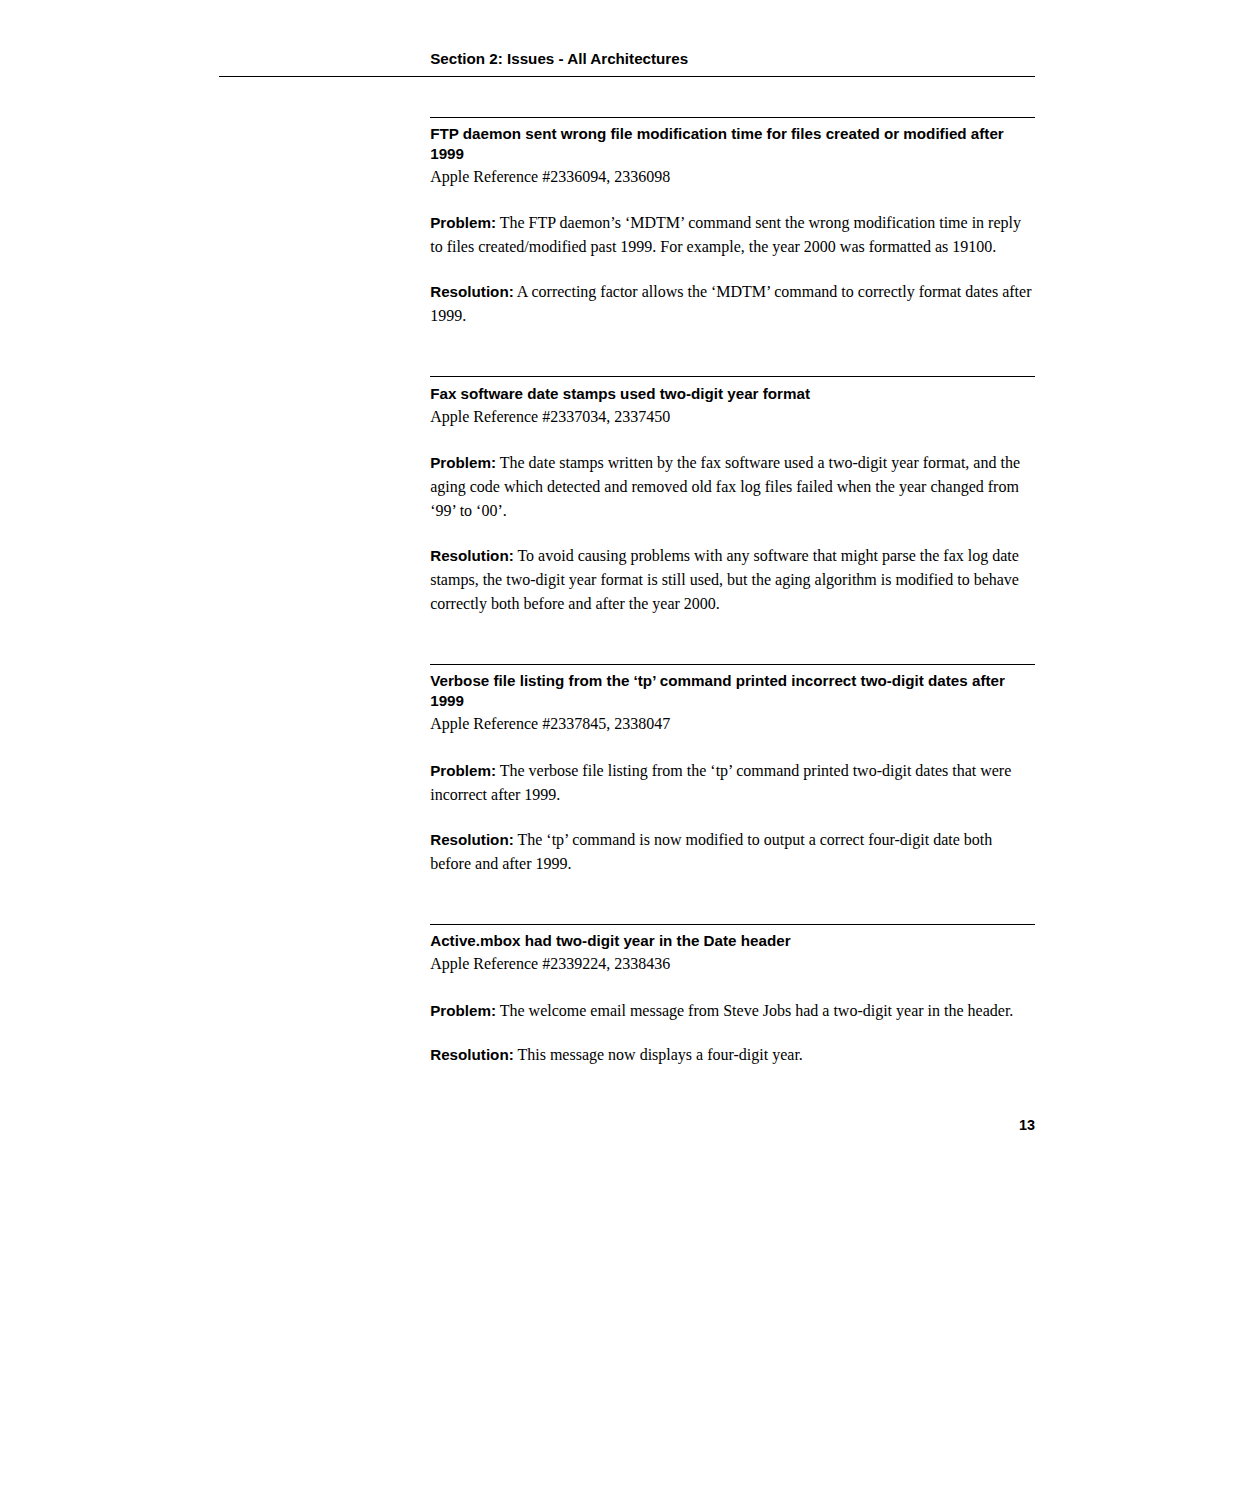Section 2: Issues - All Architectures
FTP daemon sent wrong file modification time for files created or modified after 1999
Apple Reference #2336094, 2336098
Problem: The FTP daemon’s ‘MDTM’ command sent the wrong modification time in reply to files created/modified past 1999. For example, the year 2000 was formatted as 19100.
Resolution: A correcting factor allows the ‘MDTM’ command to correctly format dates after 1999.
Fax software date stamps used two-digit year format
Apple Reference #2337034, 2337450
Problem: The date stamps written by the fax software used a two-digit year format, and the aging code which detected and removed old fax log files failed when the year changed from ‘99’ to ‘00’.
Resolution: To avoid causing problems with any software that might parse the fax log date stamps, the two-digit year format is still used, but the aging algorithm is modified to behave correctly both before and after the year 2000.
Verbose file listing from the ‘tp’ command printed incorrect two-digit dates after 1999
Apple Reference #2337845, 2338047
Problem: The verbose file listing from the ‘tp’ command printed two-digit dates that were incorrect after 1999.
Resolution: The ‘tp’ command is now modified to output a correct four-digit date both before and after 1999.
Active.mbox had two-digit year in the Date header
Apple Reference #2339224, 2338436
Problem: The welcome email message from Steve Jobs had a two-digit year in the header.
Resolution: This message now displays a four-digit year.
13